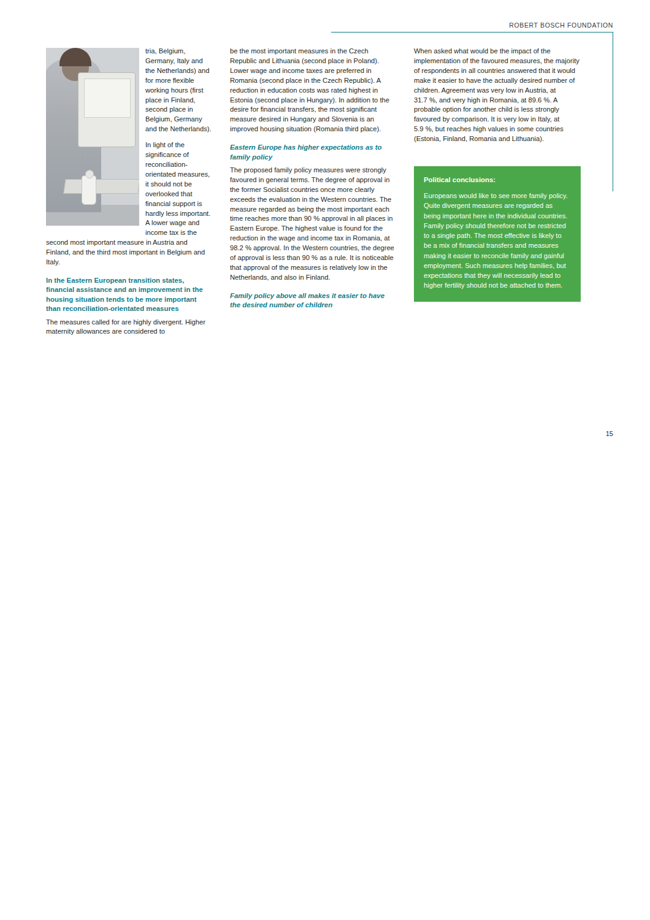Robert Bosch Foundation
tria, Belgium, Germany, Italy and the Netherlands) and for more flexible working hours (first place in Finland, second place in Belgium, Germany and the Netherlands).
In light of the significance of reconciliation-orientated measures, it should not be overlooked that financial support is hardly less important. A lower wage and income tax is the second most important measure in Austria and Finland, and the third most important in Belgium and Italy.
In the Eastern European transition states, financial assistance and an improvement in the housing situation tends to be more important than reconciliation-orientated measures
The measures called for are highly divergent. Higher maternity allowances are considered to
be the most important measures in the Czech Republic and Lithuania (second place in Poland). Lower wage and income taxes are preferred in Romania (second place in the Czech Republic). A reduction in education costs was rated highest in Estonia (second place in Hungary). In addition to the desire for financial transfers, the most significant measure desired in Hungary and Slovenia is an improved housing situation (Romania third place).
Eastern Europe has higher expectations as to family policy
The proposed family policy measures were strongly favoured in general terms. The degree of approval in the former Socialist countries once more clearly exceeds the evaluation in the Western countries. The measure regarded as being the most important each time reaches more than 90 % approval in all places in Eastern Europe. The highest value is found for the reduction in the wage and income tax in Romania, at 98.2 % approval. In the Western countries, the degree of approval is less than 90 % as a rule. It is noticeable that approval of the measures is relatively low in the Netherlands, and also in Finland.
Family policy above all makes it easier to have the desired number of children
When asked what would be the impact of the implementation of the favoured measures, the majority of respondents in all countries answered that it would make it easier to have the actually desired number of children. Agreement was very low in Austria, at 31.7 %, and very high in Romania, at 89.6 %. A probable option for another child is less strongly favoured by comparison. It is very low in Italy, at 5.9 %, but reaches high values in some countries (Estonia, Finland, Romania and Lithuania).
Political conclusions:
Europeans would like to see more family policy. Quite divergent measures are regarded as being important here in the individual countries. Family policy should therefore not be restricted to a single path. The most effective is likely to be a mix of financial transfers and measures making it easier to reconcile family and gainful employment. Such measures help families, but expectations that they will necessarily lead to higher fertility should not be attached to them.
15